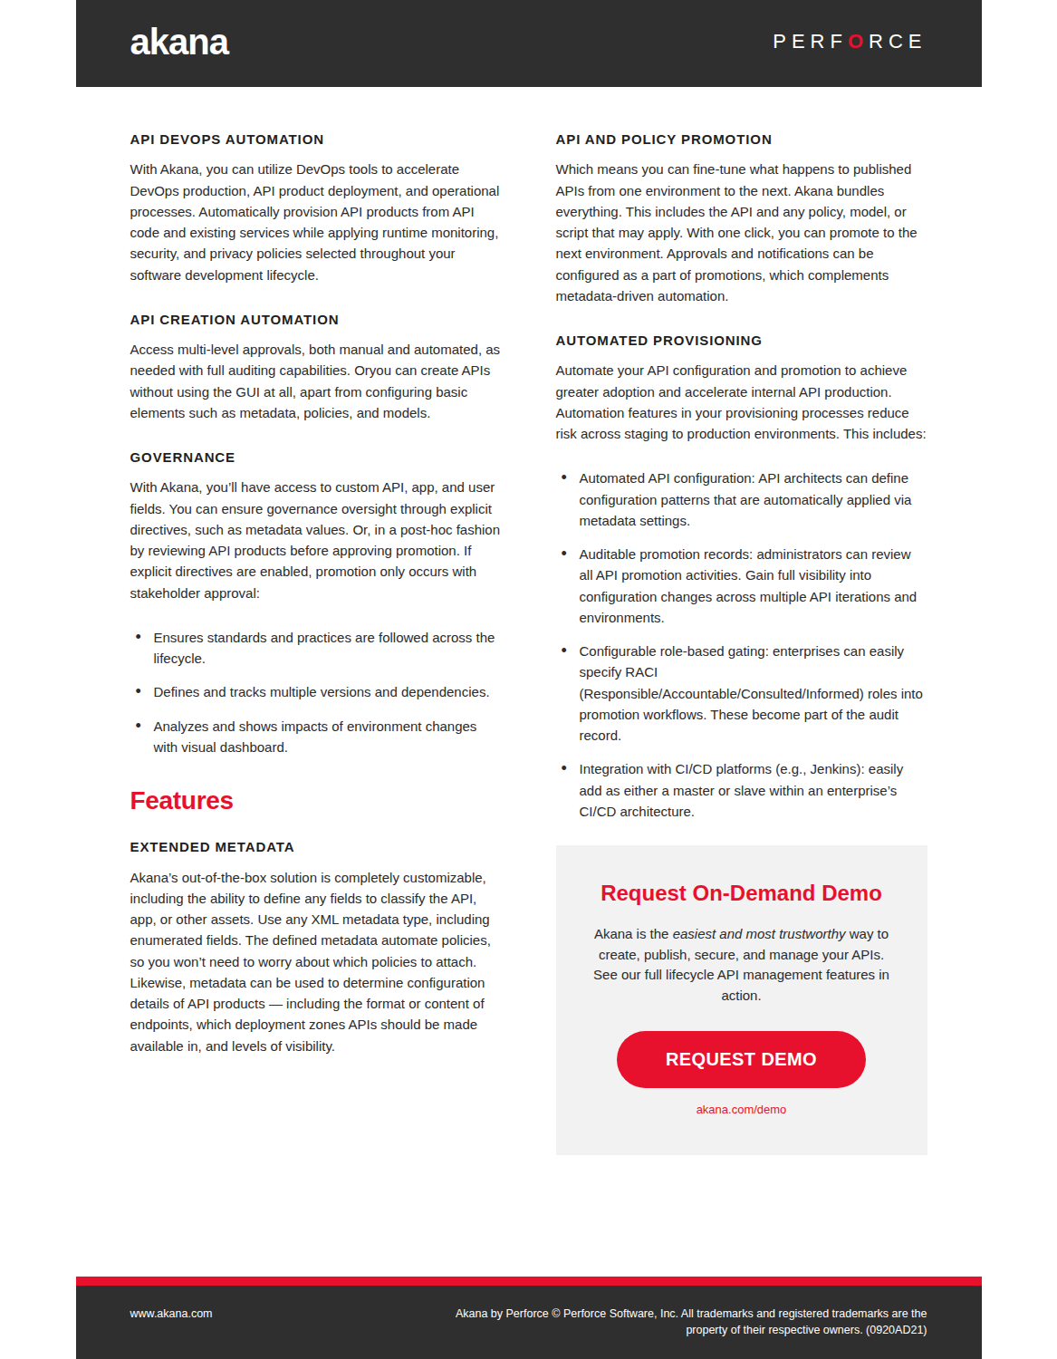akana
PERFORCE
API DevOps Automation
With Akana, you can utilize DevOps tools to accelerate DevOps production, API product deployment, and operational processes. Automatically provision API products from API code and existing services while applying runtime monitoring, security, and privacy policies selected throughout your software development lifecycle.
API Creation Automation
Access multi-level approvals, both manual and automated, as needed with full auditing capabilities. Oryou can create APIs without using the GUI at all, apart from configuring basic elements such as metadata, policies, and models.
Governance
With Akana, you’ll have access to custom API, app, and user fields. You can ensure governance oversight through explicit directives, such as metadata values. Or, in a post-hoc fashion by reviewing API products before approving promotion. If explicit directives are enabled, promotion only occurs with stakeholder approval:
Ensures standards and practices are followed across the lifecycle.
Defines and tracks multiple versions and dependencies.
Analyzes and shows impacts of environment changes with visual dashboard.
Features
Extended Metadata
Akana’s out-of-the-box solution is completely customizable, including the ability to define any fields to classify the API, app, or other assets. Use any XML metadata type, including enumerated fields. The defined metadata automate policies, so you won’t need to worry about which policies to attach. Likewise, metadata can be used to determine configuration details of API products — including the format or content of endpoints, which deployment zones APIs should be made available in, and levels of visibility.
API and Policy Promotion
Which means you can fine-tune what happens to published APIs from one environment to the next. Akana bundles everything. This includes the API and any policy, model, or script that may apply. With one click, you can promote to the next environment. Approvals and notifications can be configured as a part of promotions, which complements metadata-driven automation.
Automated Provisioning
Automate your API configuration and promotion to achieve greater adoption and accelerate internal API production. Automation features in your provisioning processes reduce risk across staging to production environments. This includes:
Automated API configuration: API architects can define configuration patterns that are automatically applied via metadata settings.
Auditable promotion records: administrators can review all API promotion activities. Gain full visibility into configuration changes across multiple API iterations and environments.
Configurable role-based gating: enterprises can easily specify RACI (Responsible/Accountable/Consulted/Informed) roles into promotion workflows. These become part of the audit record.
Integration with CI/CD platforms (e.g., Jenkins): easily add as either a master or slave within an enterprise’s CI/CD architecture.
Request On-Demand Demo
Akana is the easiest and most trustworthy way to create, publish, secure, and manage your APIs. See our full lifecycle API management features in action.
REQUEST DEMO akana.com/demo
www.akana.com
Akana by Perforce © Perforce Software, Inc. All trademarks and registered trademarks are the property of their respective owners. (0920AD21)